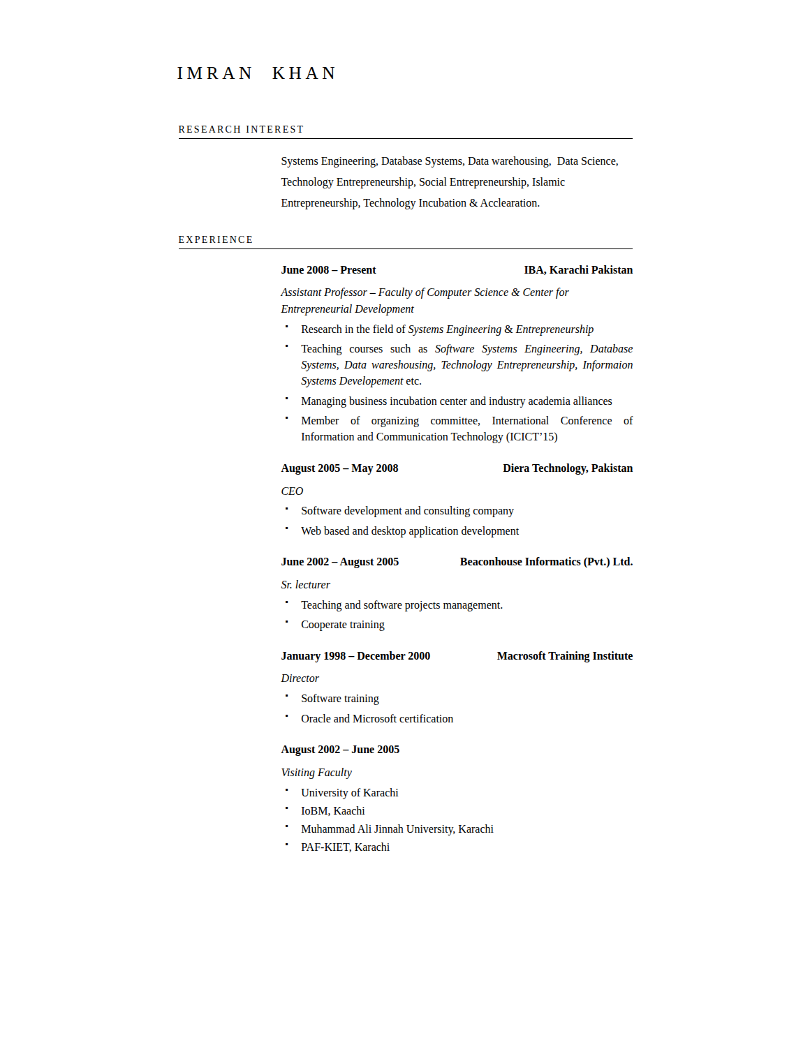IMRAN KHAN
RESEARCH INTEREST
Systems Engineering, Database Systems, Data warehousing, Data Science, Technology Entrepreneurship, Social Entrepreneurship, Islamic Entrepreneurship, Technology Incubation & Acclearation.
EXPERIENCE
June 2008 – Present IBA, Karachi Pakistan
Assistant Professor – Faculty of Computer Science & Center for Entrepreneurial Development
Research in the field of Systems Engineering & Entrepreneurship
Teaching courses such as Software Systems Engineering, Database Systems, Data wareshousing, Technology Entrepreneurship, Informaion Systems Developement etc.
Managing business incubation center and industry academia alliances
Member of organizing committee, International Conference of Information and Communication Technology (ICICT’15)
August 2005 – May 2008 Diera Technology, Pakistan
CEO
Software development and consulting company
Web based and desktop application development
June 2002 – August 2005 Beaconhouse Informatics (Pvt.) Ltd.
Sr. lecturer
Teaching and software projects management.
Cooperate training
January 1998 – December 2000 Macrosoft Training Institute
Director
Software training
Oracle and Microsoft certification
August 2002 – June 2005
Visiting Faculty
University of Karachi
IoBM, Kaachi
Muhammad Ali Jinnah University, Karachi
PAF-KIET, Karachi